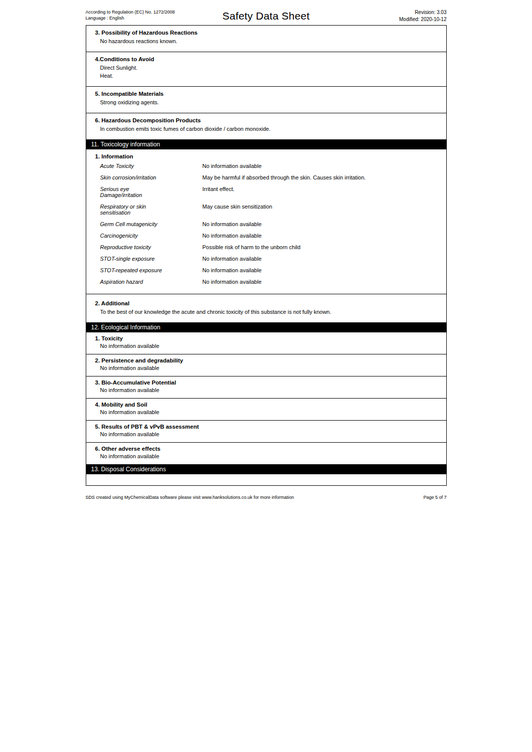According to Regulation (EC) No. 1272/2008
Language : English
Safety Data Sheet
Revision: 3.03
Modified: 2020-10-12
3. Possibility of Hazardous Reactions
No hazardous reactions known.
4.Conditions to Avoid
Direct Sunlight.
Heat.
5. Incompatible Materials
Strong oxidizing agents.
6. Hazardous Decomposition Products
In combustion emits toxic fumes of carbon dioxide / carbon monoxide.
11. Toxicology information
1. Information
| Acute Toxicity | No information available |
| Skin corrosion/irritation | May be harmful if absorbed through the skin. Causes skin irritation. |
| Serious eye Damage/irritation | Irritant effect. |
| Respiratory or skin sensitisation | May cause skin sensitization |
| Germ Cell mutagenicity | No information available |
| Carcinogenicity | No information available |
| Reproductive toxicity | Possible risk of harm to the unborn child |
| STOT-single exposure | No information available |
| STOT-repeated exposure | No information available |
| Aspiration hazard | No information available |
2. Additional
To the best of our knowledge the acute and chronic toxicity of this substance is not fully known.
12. Ecological Information
1. Toxicity
No information available
2. Persistence and degradability
No information available
3. Bio-Accumulative Potential
No information available
4. Mobility and Soil
No information available
5. Results of PBT & vPvB assessment
No information available
6. Other adverse effects
No information available
13. Disposal Considerations
SDS created using MyChemicalData software please visit www.hanksolutions.co.uk for more information
Page 5 of 7